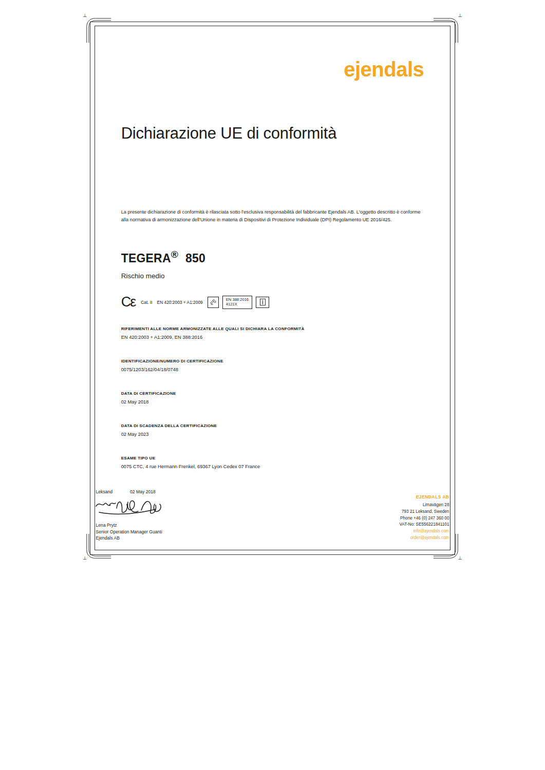┴ ┴ ┴ ┴
ejendals
Dichiarazione UE di conformità
La presente dichiarazione di conformità è rilasciata sotto l'esclusiva responsabilità del fabbricante Ejendals AB. L'oggetto descritto è conforme alla normativa di armonizzazione dell'Unione in materia di Dispositivi di Protezione Individuale (DPI) Regolamento UE 2016/425.
TEGERA®850
Rischio medio
Cε Cat. II EN 420:2003 + A1:2009 EN 388:2016 4121X
Riferimenti alle norme armonizzate alle quali si dichiara la conformità
EN 420:2003 + A1:2009, EN 388:2016
Identificazione/numero di certificazione
0075/1203/162/04/18/0748
Data di certificazione
02 May 2018
Data di scadenza della certificazione
02 May 2023
Esame tipo UE
0075 CTC, 4 rue Hermann Frenkel, 69367 Lyon Cedex 07 France
Leksand 02 May 2018
Lena Prytz
Senior Operation Manager Guanti
Ejendals AB
EJENDALS AB
Limavägen 28
793 21 Leksand, Sweden
Phone +46 (0) 247 360 00
VAT-No: SE556221841101
info@ejendals.com
order@ejendals.com